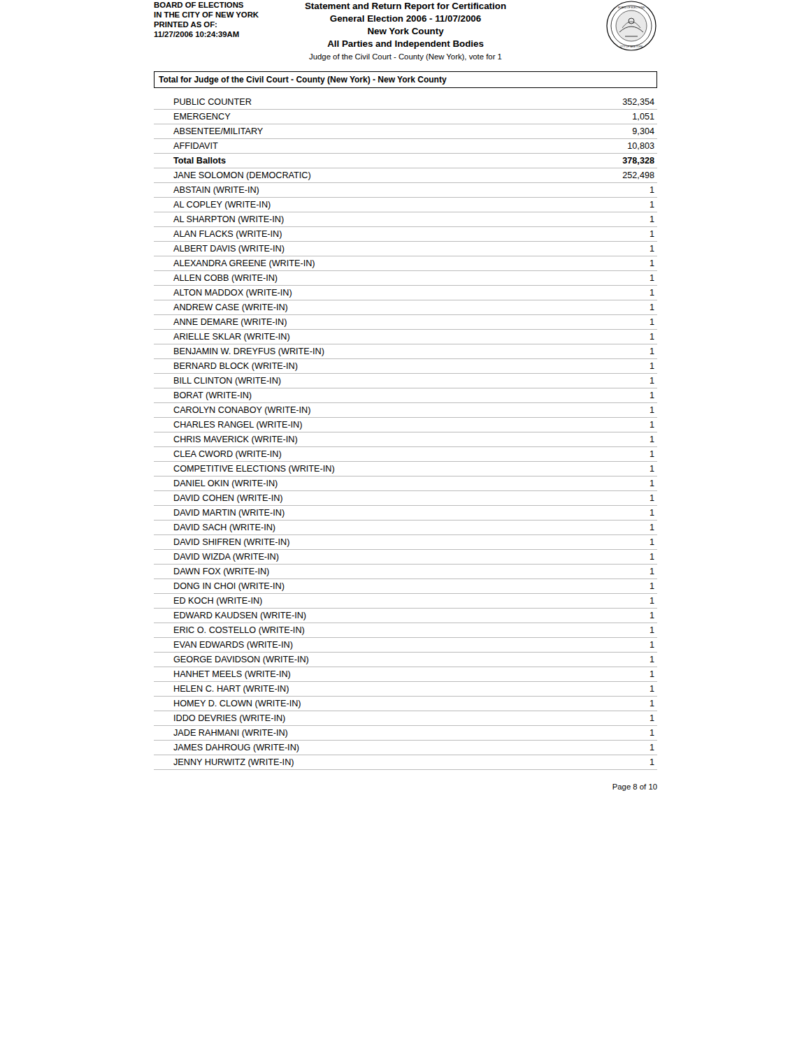BOARD OF ELECTIONS
IN THE CITY OF NEW YORK
PRINTED AS OF:
11/27/2006 10:24:39AM
Statement and Return Report for Certification
General Election 2006 - 11/07/2006
New York County
All Parties and Independent Bodies
Judge of the Civil Court - County (New York), vote for 1
BOARD OF ELECTIONS CITY OF NEW YORK
Total for Judge of the Civil Court - County (New York) - New York County
| PUBLIC COUNTER | 352,354 |
| EMERGENCY | 1,051 |
| ABSENTEE/MILITARY | 9,304 |
| AFFIDAVIT | 10,803 |
| Total Ballots | 378,328 |
| JANE SOLOMON (DEMOCRATIC) | 252,498 |
| ABSTAIN (WRITE-IN) | 1 |
| AL COPLEY (WRITE-IN) | 1 |
| AL SHARPTON (WRITE-IN) | 1 |
| ALAN FLACKS (WRITE-IN) | 1 |
| ALBERT DAVIS (WRITE-IN) | 1 |
| ALEXANDRA GREENE (WRITE-IN) | 1 |
| ALLEN COBB (WRITE-IN) | 1 |
| ALTON MADDOX (WRITE-IN) | 1 |
| ANDREW CASE (WRITE-IN) | 1 |
| ANNE DEMARE (WRITE-IN) | 1 |
| ARIELLE SKLAR (WRITE-IN) | 1 |
| BENJAMIN W. DREYFUS (WRITE-IN) | 1 |
| BERNARD BLOCK (WRITE-IN) | 1 |
| BILL CLINTON (WRITE-IN) | 1 |
| BORAT (WRITE-IN) | 1 |
| CAROLYN CONABOY (WRITE-IN) | 1 |
| CHARLES RANGEL (WRITE-IN) | 1 |
| CHRIS MAVERICK (WRITE-IN) | 1 |
| CLEA CWORD (WRITE-IN) | 1 |
| COMPETITIVE ELECTIONS (WRITE-IN) | 1 |
| DANIEL OKIN (WRITE-IN) | 1 |
| DAVID COHEN (WRITE-IN) | 1 |
| DAVID MARTIN (WRITE-IN) | 1 |
| DAVID SACH (WRITE-IN) | 1 |
| DAVID SHIFREN (WRITE-IN) | 1 |
| DAVID WIZDA (WRITE-IN) | 1 |
| DAWN FOX (WRITE-IN) | 1 |
| DONG IN CHOI (WRITE-IN) | 1 |
| ED KOCH (WRITE-IN) | 1 |
| EDWARD KAUDSEN (WRITE-IN) | 1 |
| ERIC O. COSTELLO (WRITE-IN) | 1 |
| EVAN EDWARDS (WRITE-IN) | 1 |
| GEORGE DAVIDSON (WRITE-IN) | 1 |
| HANHET MEELS (WRITE-IN) | 1 |
| HELEN C. HART (WRITE-IN) | 1 |
| HOMEY D. CLOWN (WRITE-IN) | 1 |
| IDDO DEVRIES (WRITE-IN) | 1 |
| JADE RAHMANI (WRITE-IN) | 1 |
| JAMES DAHROUG (WRITE-IN) | 1 |
| JENNY HURWITZ (WRITE-IN) | 1 |
Page 8 of 10